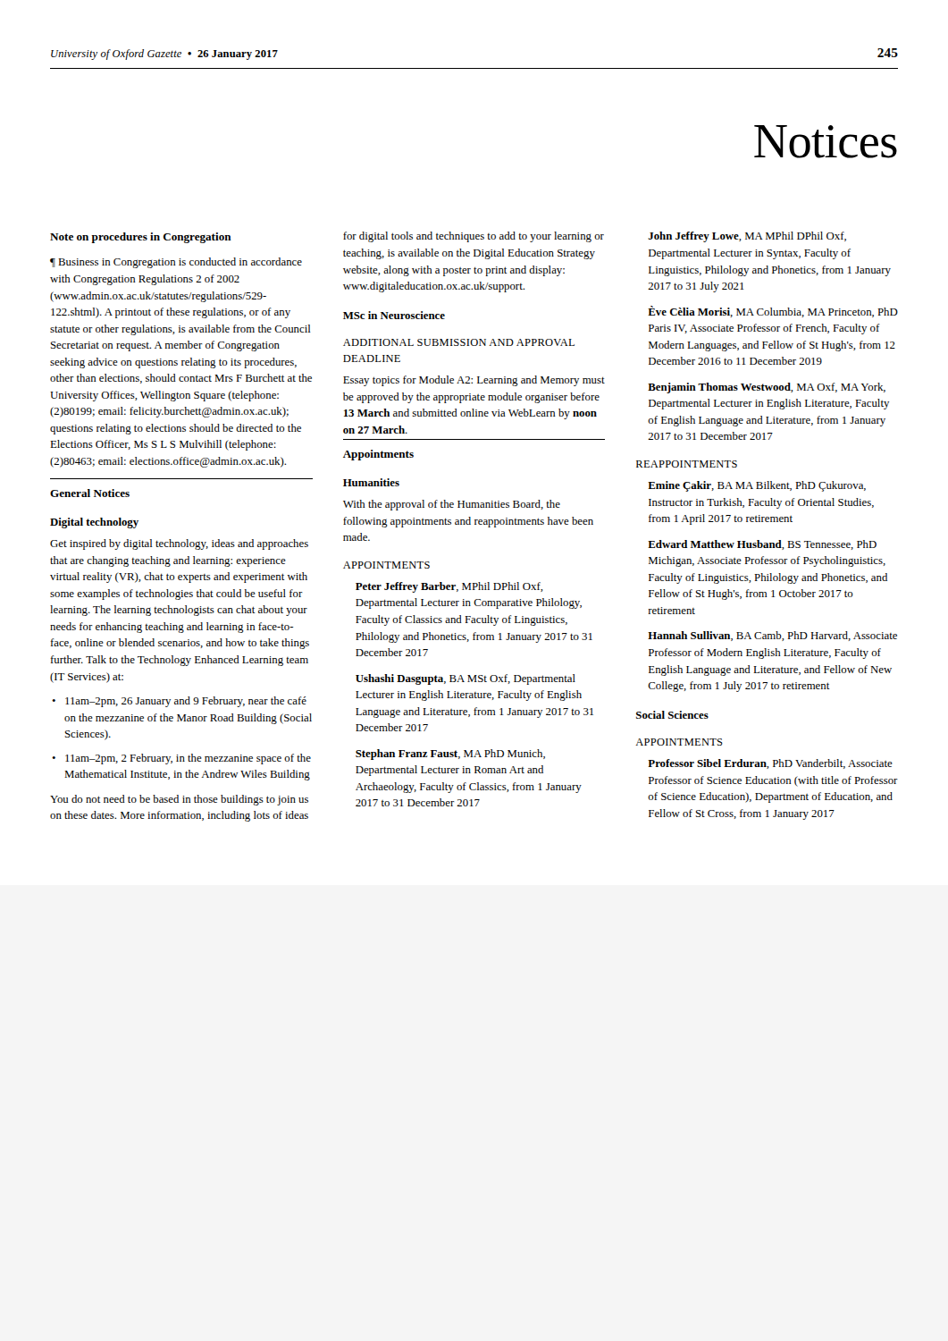University of Oxford Gazette • 26 January 2017
245
Notices
Note on procedures in Congregation
¶ Business in Congregation is conducted in accordance with Congregation Regulations 2 of 2002 (www.admin.ox.ac.uk/statutes/regulations/529-122.shtml). A printout of these regulations, or of any statute or other regulations, is available from the Council Secretariat on request. A member of Congregation seeking advice on questions relating to its procedures, other than elections, should contact Mrs F Burchett at the University Offices, Wellington Square (telephone: (2)80199; email: felicity.burchett@admin.ox.ac.uk); questions relating to elections should be directed to the Elections Officer, Ms S L S Mulvihill (telephone: (2)80463; email: elections.office@admin.ox.ac.uk).
General Notices
Digital technology
Get inspired by digital technology, ideas and approaches that are changing teaching and learning: experience virtual reality (VR), chat to experts and experiment with some examples of technologies that could be useful for learning. The learning technologists can chat about your needs for enhancing teaching and learning in face-to-face, online or blended scenarios, and how to take things further. Talk to the Technology Enhanced Learning team (IT Services) at:
11am–2pm, 26 January and 9 February, near the café on the mezzanine of the Manor Road Building (Social Sciences).
11am–2pm, 2 February, in the mezzanine space of the Mathematical Institute, in the Andrew Wiles Building
You do not need to be based in those buildings to join us on these dates. More information, including lots of ideas for digital tools and techniques to add to your learning or teaching, is available on the Digital Education Strategy website, along with a poster to print and display: www.digitaleducation.ox.ac.uk/support.
MSc in Neuroscience
Additional submission and approval deadline
Essay topics for Module A2: Learning and Memory must be approved by the appropriate module organiser before 13 March and submitted online via WebLearn by noon on 27 March.
Appointments
Humanities
With the approval of the Humanities Board, the following appointments and reappointments have been made.
Appointments
Peter Jeffrey Barber, MPhil DPhil Oxf, Departmental Lecturer in Comparative Philology, Faculty of Classics and Faculty of Linguistics, Philology and Phonetics, from 1 January 2017 to 31 December 2017
Ushashi Dasgupta, BA MSt Oxf, Departmental Lecturer in English Literature, Faculty of English Language and Literature, from 1 January 2017 to 31 December 2017
Stephan Franz Faust, MA PhD Munich, Departmental Lecturer in Roman Art and Archaeology, Faculty of Classics, from 1 January 2017 to 31 December 2017
John Jeffrey Lowe, MA MPhil DPhil Oxf, Departmental Lecturer in Syntax, Faculty of Linguistics, Philology and Phonetics, from 1 January 2017 to 31 July 2021
Ève Cèlia Morisi, MA Columbia, MA Princeton, PhD Paris IV, Associate Professor of French, Faculty of Modern Languages, and Fellow of St Hugh's, from 12 December 2016 to 11 December 2019
Benjamin Thomas Westwood, MA Oxf, MA York, Departmental Lecturer in English Literature, Faculty of English Language and Literature, from 1 January 2017 to 31 December 2017
Reappointments
Emine Çakir, BA MA Bilkent, PhD Çukurova, Instructor in Turkish, Faculty of Oriental Studies, from 1 April 2017 to retirement
Edward Matthew Husband, BS Tennessee, PhD Michigan, Associate Professor of Psycholinguistics, Faculty of Linguistics, Philology and Phonetics, and Fellow of St Hugh's, from 1 October 2017 to retirement
Hannah Sullivan, BA Camb, PhD Harvard, Associate Professor of Modern English Literature, Faculty of English Language and Literature, and Fellow of New College, from 1 July 2017 to retirement
Social Sciences
Appointments
Professor Sibel Erduran, PhD Vanderbilt, Associate Professor of Science Education (with title of Professor of Science Education), Department of Education, and Fellow of St Cross, from 1 January 2017